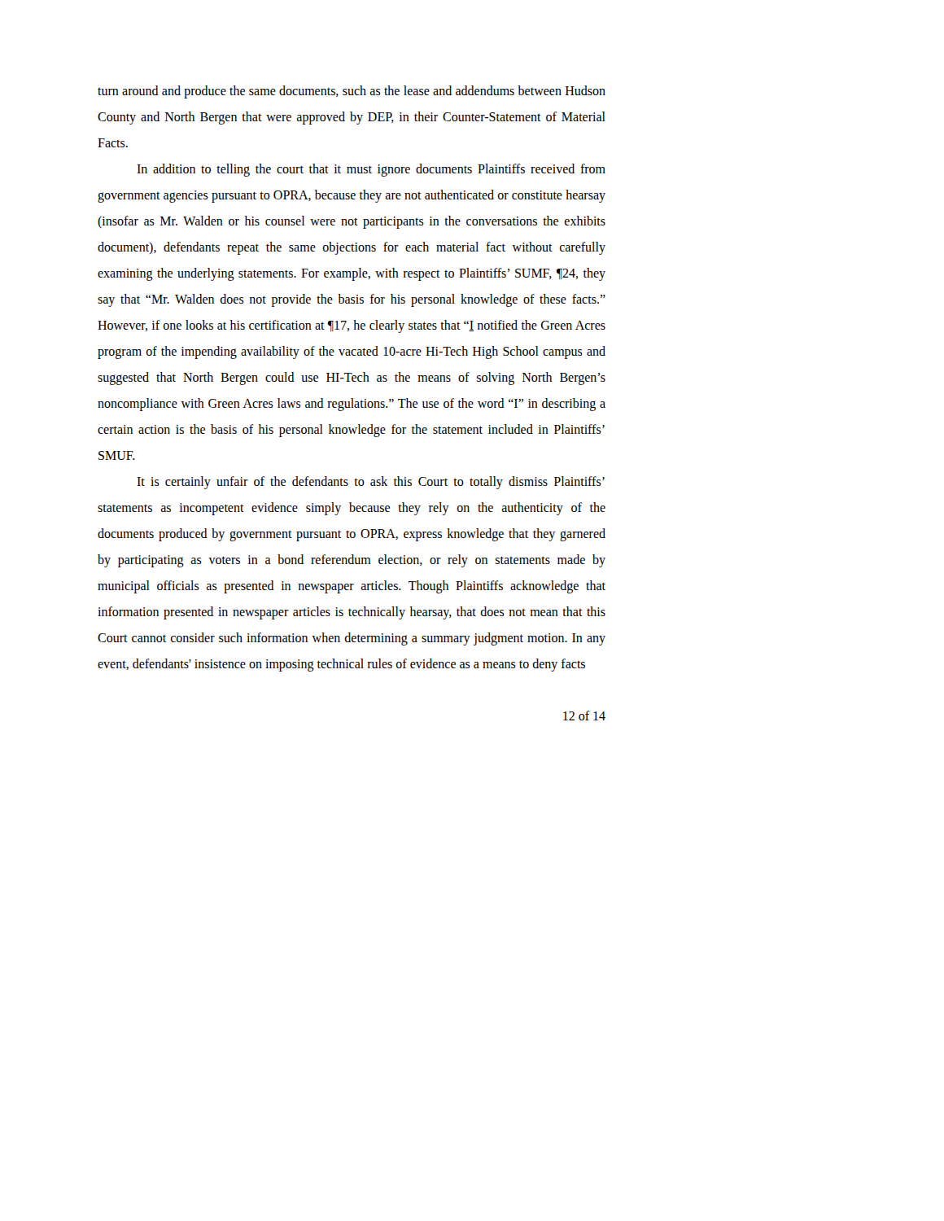turn around and produce the same documents, such as the lease and addendums between Hudson County and North Bergen that were approved by DEP, in their Counter-Statement of Material Facts.
In addition to telling the court that it must ignore documents Plaintiffs received from government agencies pursuant to OPRA, because they are not authenticated or constitute hearsay (insofar as Mr. Walden or his counsel were not participants in the conversations the exhibits document), defendants repeat the same objections for each material fact without carefully examining the underlying statements. For example, with respect to Plaintiffs’ SUMF, ¶24, they say that “Mr. Walden does not provide the basis for his personal knowledge of these facts.” However, if one looks at his certification at ¶17, he clearly states that “I notified the Green Acres program of the impending availability of the vacated 10-acre Hi-Tech High School campus and suggested that North Bergen could use HI-Tech as the means of solving North Bergen’s noncompliance with Green Acres laws and regulations.” The use of the word “I” in describing a certain action is the basis of his personal knowledge for the statement included in Plaintiffs’ SMUF.
It is certainly unfair of the defendants to ask this Court to totally dismiss Plaintiffs’ statements as incompetent evidence simply because they rely on the authenticity of the documents produced by government pursuant to OPRA, express knowledge that they garnered by participating as voters in a bond referendum election, or rely on statements made by municipal officials as presented in newspaper articles. Though Plaintiffs acknowledge that information presented in newspaper articles is technically hearsay, that does not mean that this Court cannot consider such information when determining a summary judgment motion. In any event, defendants' insistence on imposing technical rules of evidence as a means to deny facts
12 of 14